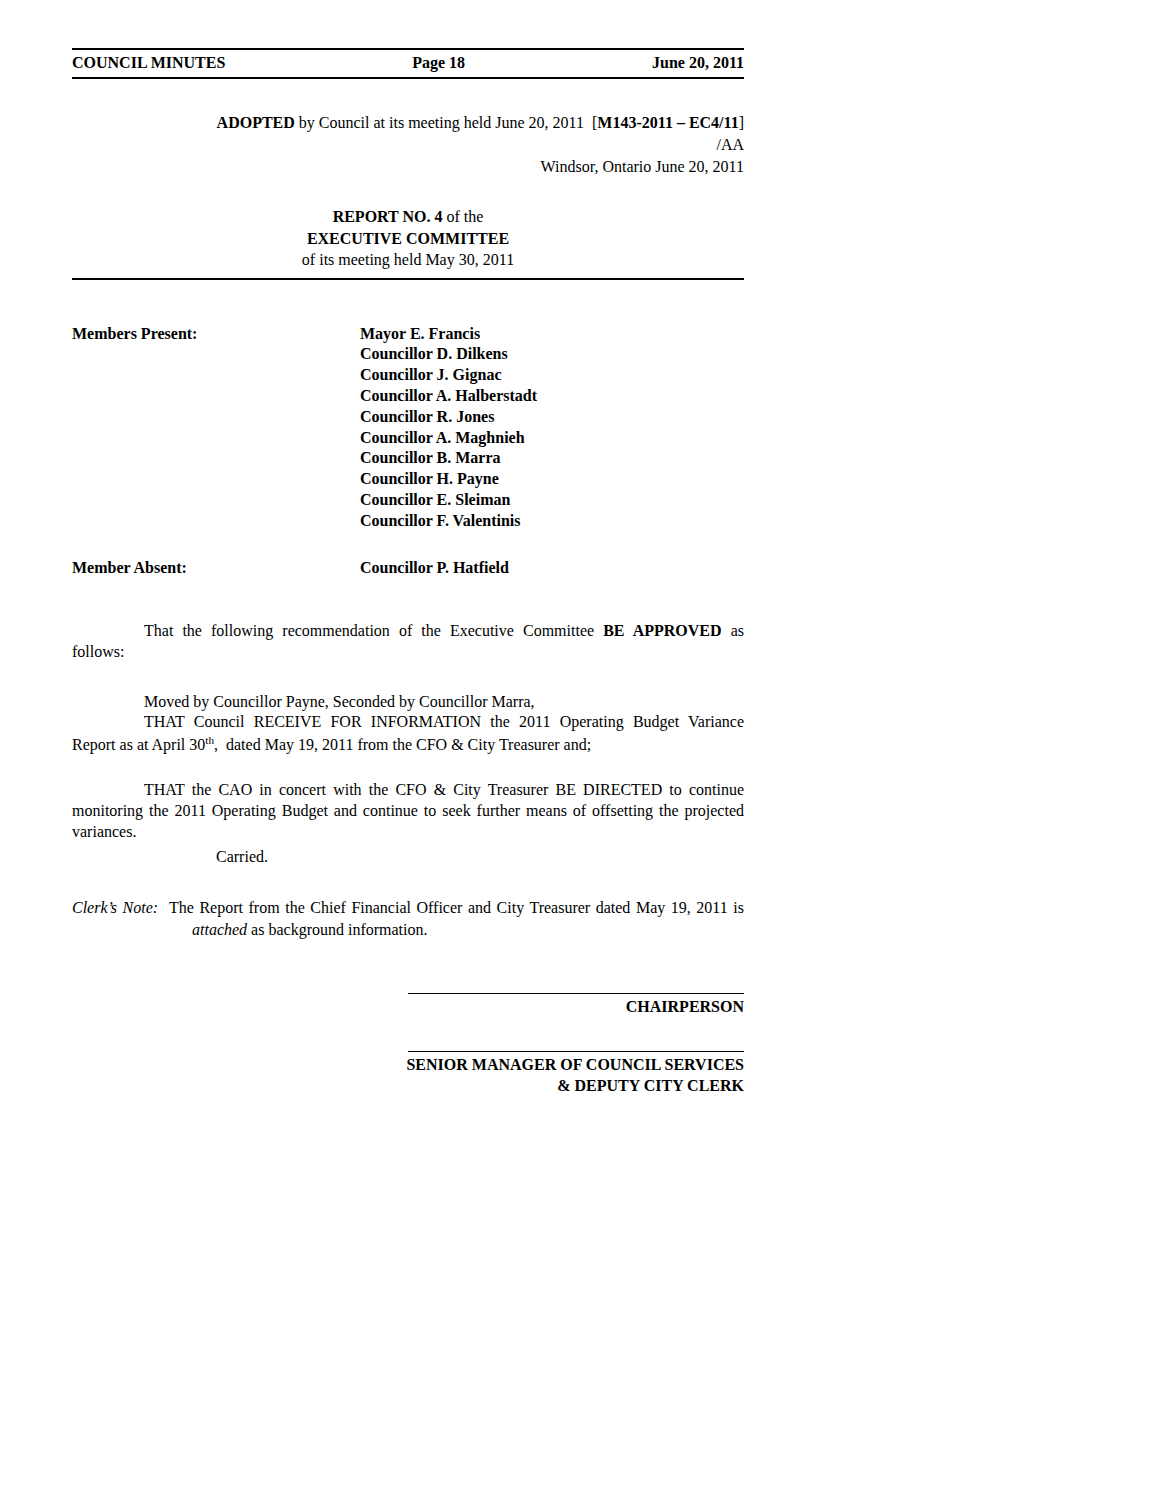COUNCIL MINUTES June 20, 2011
Page 18
ADOPTED by Council at its meeting held June 20, 2011 [M143-2011 – EC4/11]
/AA
Windsor, Ontario June 20, 2011
REPORT NO. 4 of the
EXECUTIVE COMMITTEE
of its meeting held May 30, 2011
| Members Present: | Mayor E. Francis Councillor D. Dilkens Councillor J. Gignac Councillor A. Halberstadt Councillor R. Jones Councillor A. Maghnieh Councillor B. Marra Councillor H. Payne Councillor E. Sleiman Councillor F. Valentinis |
| Member Absent: | Councillor P. Hatfield |
That the following recommendation of the Executive Committee BE APPROVED as follows:
Moved by Councillor Payne, Seconded by Councillor Marra,
THAT Council RECEIVE FOR INFORMATION the 2011 Operating Budget Variance Report as at April 30th, dated May 19, 2011 from the CFO & City Treasurer and;
THAT the CAO in concert with the CFO & City Treasurer BE DIRECTED to continue monitoring the 2011 Operating Budget and continue to seek further means of offsetting the projected variances.
Carried.
Clerk’s Note: The Report from the Chief Financial Officer and City Treasurer dated May 19, 2011 is attached as background information.
CHAIRPERSON
SENIOR MANAGER OF COUNCIL SERVICES
& DEPUTY CITY CLERK